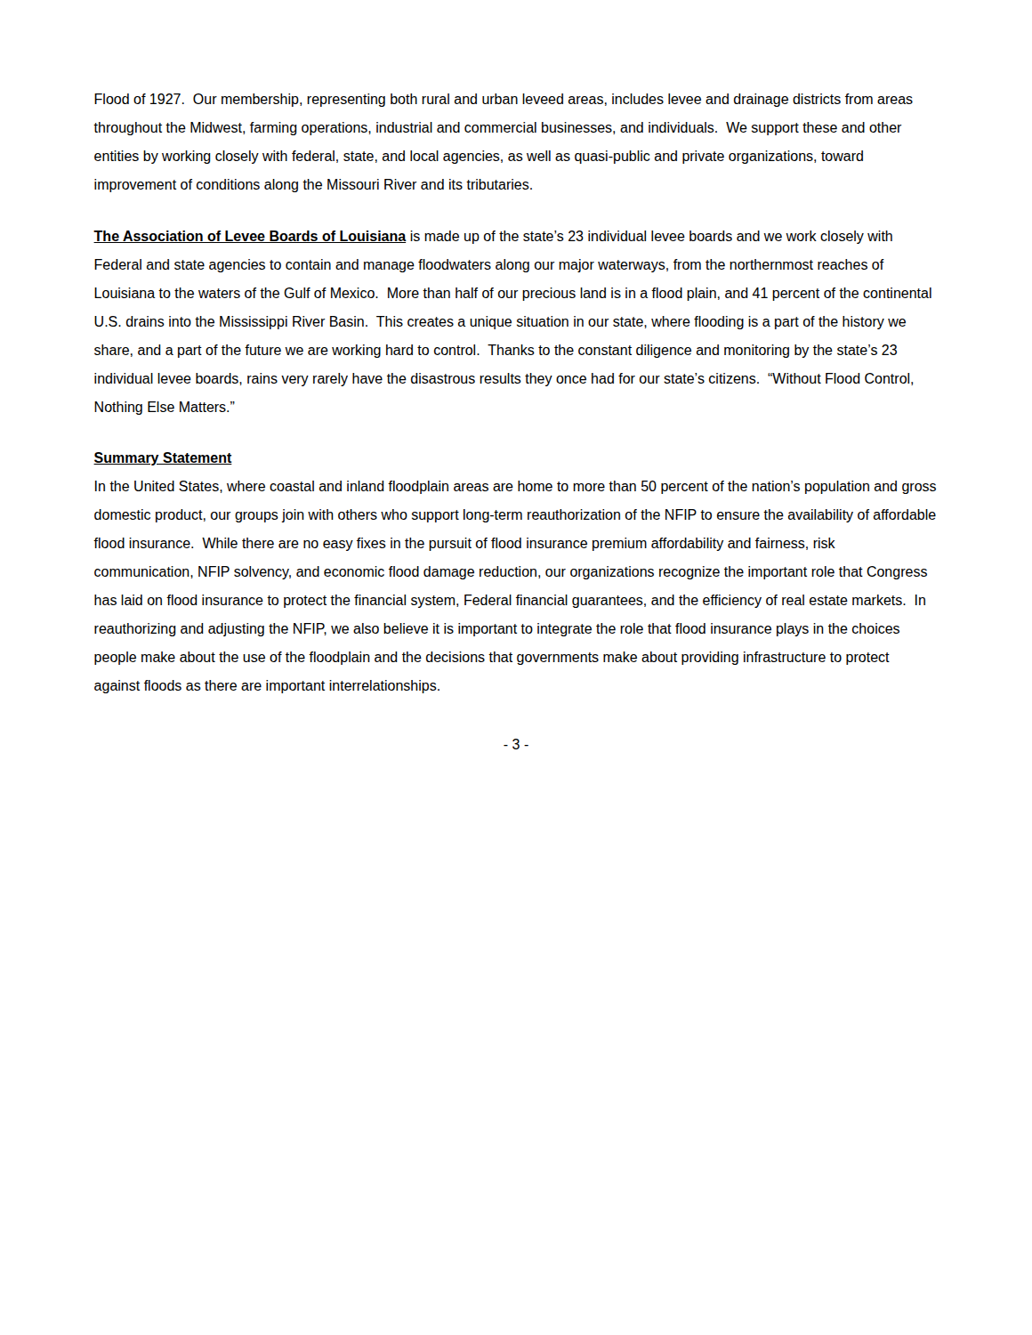Flood of 1927. Our membership, representing both rural and urban leveed areas, includes levee and drainage districts from areas throughout the Midwest, farming operations, industrial and commercial businesses, and individuals. We support these and other entities by working closely with federal, state, and local agencies, as well as quasi-public and private organizations, toward improvement of conditions along the Missouri River and its tributaries.
The Association of Levee Boards of Louisiana is made up of the state’s 23 individual levee boards and we work closely with Federal and state agencies to contain and manage floodwaters along our major waterways, from the northernmost reaches of Louisiana to the waters of the Gulf of Mexico. More than half of our precious land is in a flood plain, and 41 percent of the continental U.S. drains into the Mississippi River Basin. This creates a unique situation in our state, where flooding is a part of the history we share, and a part of the future we are working hard to control. Thanks to the constant diligence and monitoring by the state’s 23 individual levee boards, rains very rarely have the disastrous results they once had for our state’s citizens. “Without Flood Control, Nothing Else Matters.”
Summary Statement
In the United States, where coastal and inland floodplain areas are home to more than 50 percent of the nation’s population and gross domestic product, our groups join with others who support long-term reauthorization of the NFIP to ensure the availability of affordable flood insurance. While there are no easy fixes in the pursuit of flood insurance premium affordability and fairness, risk communication, NFIP solvency, and economic flood damage reduction, our organizations recognize the important role that Congress has laid on flood insurance to protect the financial system, Federal financial guarantees, and the efficiency of real estate markets. In reauthorizing and adjusting the NFIP, we also believe it is important to integrate the role that flood insurance plays in the choices people make about the use of the floodplain and the decisions that governments make about providing infrastructure to protect against floods as there are important interrelationships.
- 3 -